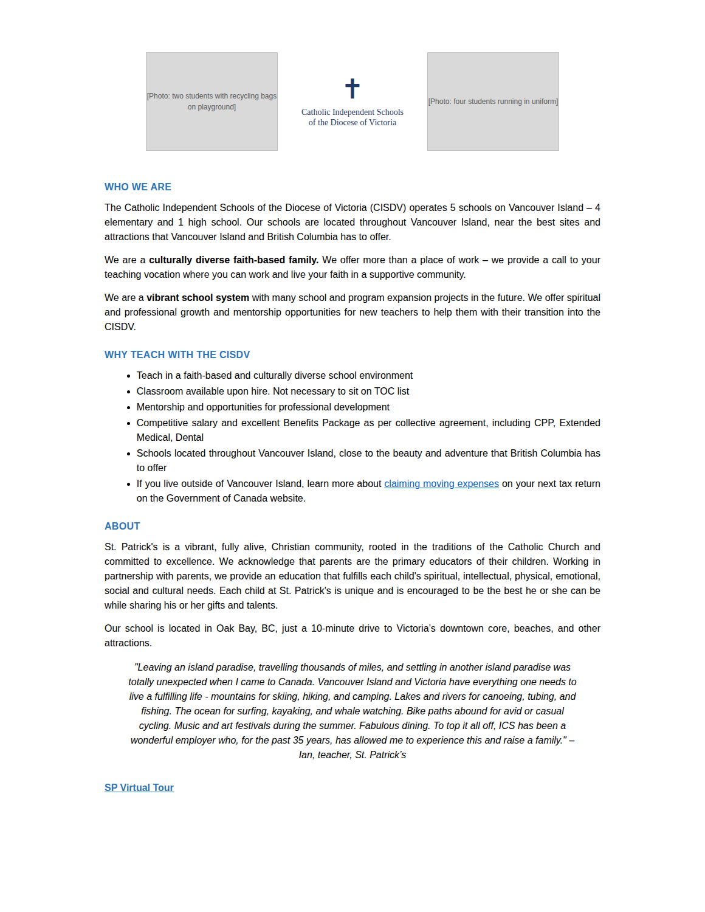[Photo: two students with recycling bags on playground]
✝
Catholic Independent Schools
of the Diocese of Victoria
[Photo: four students running in uniform]
WHO WE ARE
The Catholic Independent Schools of the Diocese of Victoria (CISDV) operates 5 schools on Vancouver Island – 4 elementary and 1 high school. Our schools are located throughout Vancouver Island, near the best sites and attractions that Vancouver Island and British Columbia has to offer.
We are a culturally diverse faith-based family. We offer more than a place of work – we provide a call to your teaching vocation where you can work and live your faith in a supportive community.
We are a vibrant school system with many school and program expansion projects in the future. We offer spiritual and professional growth and mentorship opportunities for new teachers to help them with their transition into the CISDV.
WHY TEACH WITH THE CISDV
Teach in a faith-based and culturally diverse school environment
Classroom available upon hire. Not necessary to sit on TOC list
Mentorship and opportunities for professional development
Competitive salary and excellent Benefits Package as per collective agreement, including CPP, Extended Medical, Dental
Schools located throughout Vancouver Island, close to the beauty and adventure that British Columbia has to offer
If you live outside of Vancouver Island, learn more about claiming moving expenses on your next tax return on the Government of Canada website.
ABOUT
St. Patrick's is a vibrant, fully alive, Christian community, rooted in the traditions of the Catholic Church and committed to excellence. We acknowledge that parents are the primary educators of their children. Working in partnership with parents, we provide an education that fulfills each child's spiritual, intellectual, physical, emotional, social and cultural needs. Each child at St. Patrick's is unique and is encouraged to be the best he or she can be while sharing his or her gifts and talents.
Our school is located in Oak Bay, BC, just a 10-minute drive to Victoria’s downtown core, beaches, and other attractions.
"Leaving an island paradise, travelling thousands of miles, and settling in another island paradise was totally unexpected when I came to Canada. Vancouver Island and Victoria have everything one needs to live a fulfilling life - mountains for skiing, hiking, and camping. Lakes and rivers for canoeing, tubing, and fishing. The ocean for surfing, kayaking, and whale watching. Bike paths abound for avid or casual cycling. Music and art festivals during the summer. Fabulous dining. To top it all off, ICS has been a wonderful employer who, for the past 35 years, has allowed me to experience this and raise a family." – Ian, teacher, St. Patrick’s
SP Virtual Tour